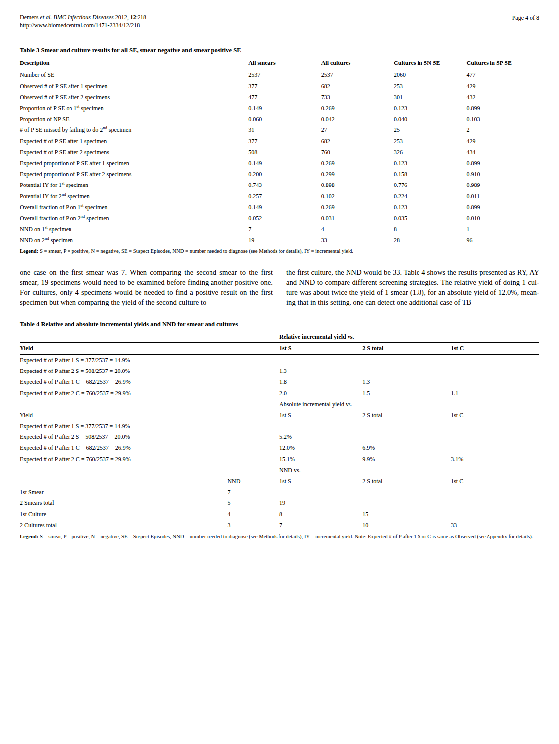Demers et al. BMC Infectious Diseases 2012, 12:218
http://www.biomedcentral.com/1471-2334/12/218
Page 4 of 8
Table 3 Smear and culture results for all SE, smear negative and smear positive SE
| Description | All smears | All cultures | Cultures in SN SE | Cultures in SP SE |
| --- | --- | --- | --- | --- |
| Number of SE | 2537 | 2537 | 2060 | 477 |
| Observed # of P SE after 1 specimen | 377 | 682 | 253 | 429 |
| Observed # of P SE after 2 specimens | 477 | 733 | 301 | 432 |
| Proportion of P SE on 1 st specimen | 0.149 | 0.269 | 0.123 | 0.899 |
| Proportion of NP SE | 0.060 | 0.042 | 0.040 | 0.103 |
| # of P SE missed by failing to do 2 nd specimen | 31 | 27 | 25 | 2 |
| Expected # of P SE after 1 specimen | 377 | 682 | 253 | 429 |
| Expected # of P SE after 2 specimens | 508 | 760 | 326 | 434 |
| Expected proportion of P SE after 1 specimen | 0.149 | 0.269 | 0.123 | 0.899 |
| Expected proportion of P SE after 2 specimens | 0.200 | 0.299 | 0.158 | 0.910 |
| Potential IY for 1 st specimen | 0.743 | 0.898 | 0.776 | 0.989 |
| Potential IY for 2 nd specimen | 0.257 | 0.102 | 0.224 | 0.011 |
| Overall fraction of P on 1 st specimen | 0.149 | 0.269 | 0.123 | 0.899 |
| Overall fraction of P on 2 nd specimen | 0.052 | 0.031 | 0.035 | 0.010 |
| NND on 1 st specimen | 7 | 4 | 8 | 1 |
| NND on 2 nd specimen | 19 | 33 | 28 | 96 |
Legend: S = smear, P = positive, N = negative, SE = Suspect Episodes, NND = number needed to diagnose (see Methods for details), IY = incremental yield.
one case on the first smear was 7. When comparing the second smear to the first smear, 19 specimens would need to be examined before finding another positive one. For cultures, only 4 specimens would be needed to find a positive result on the first specimen but when comparing the yield of the second culture to
the first culture, the NND would be 33. Table 4 shows the results presented as RY, AY and NND to compare different screening strategies. The relative yield of doing 1 culture was about twice the yield of 1 smear (1.8), for an absolute yield of 12.0%, meaning that in this setting, one can detect one additional case of TB
Table 4 Relative and absolute incremental yields and NND for smear and cultures
| | | Relative incremental yield vs. |
| --- | --- | --- |
| Yield | | 1st S | 2 S total | 1st C |
| Expected # of P after 1 S = 377/2537 = 14.9% | | | | |
| Expected # of P after 2 S = 508/2537 = 20.0% | | 1.3 | | |
| Expected # of P after 1 C = 682/2537 = 26.9% | | 1.8 | 1.3 | |
| Expected # of P after 2 C = 760/2537 = 29.9% | | 2.0 | 1.5 | 1.1 |
| | | Absolute incremental yield vs. |
| Yield | | 1st S | 2 S total | 1st C |
| Expected # of P after 1 S = 377/2537 = 14.9% | | | | |
| Expected # of P after 2 S = 508/2537 = 20.0% | | 5.2% | | |
| Expected # of P after 1 C = 682/2537 = 26.9% | | 12.0% | 6.9% | |
| Expected # of P after 2 C = 760/2537 = 29.9% | | 15.1% | 9.9% | 3.1% |
| | | NND vs. |
| | NND | 1st S | 2 S total | 1st C |
| 1st Smear | 7 | | | |
| 2 Smears total | 5 | 19 | | |
| 1st Culture | 4 | 8 | 15 | |
| 2 Cultures total | 3 | 7 | 10 | 33 |
Legend: S = smear, P = positive, N = negative, SE = Suspect Episodes, NND = number needed to diagnose (see Methods for details), IY = incremental yield. Note: Expected # of P after 1 S or C is same as Observed (see Appendix for details).